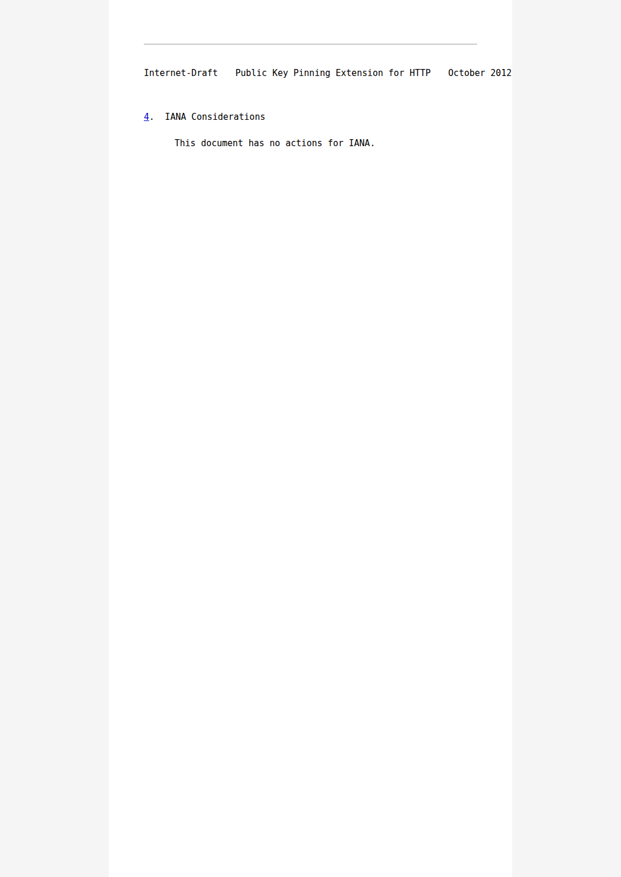Internet-Draft Public Key Pinning Extension for HTTP October 2012
4. IANA Considerations
This document has no actions for IANA.